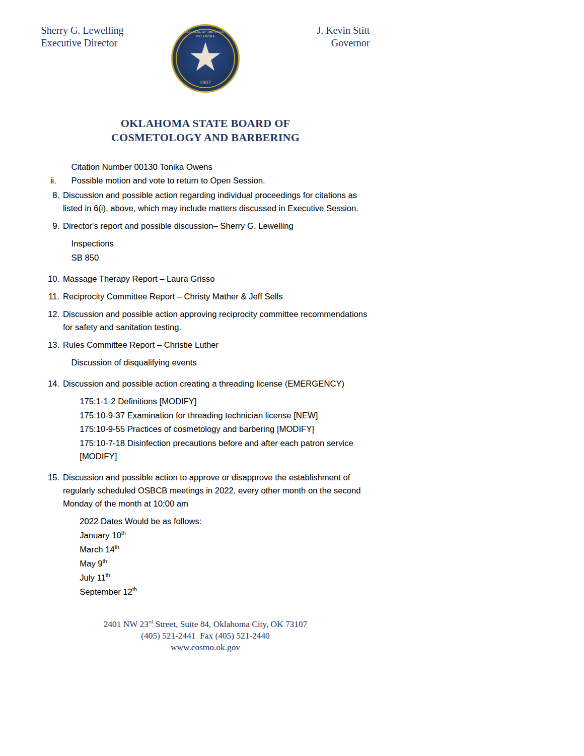Sherry G. Lewelling
Executive Director
J. Kevin Stitt
Governor
1907
OKLAHOMA STATE BOARD OF
COSMETOLOGY AND BARBERING
Citation Number 00130 Tonika Owens
ii. Possible motion and vote to return to Open Session.
8. Discussion and possible action regarding individual proceedings for citations as listed in 6(i), above, which may include matters discussed in Executive Session.
9. Director's report and possible discussion– Sherry G. Lewelling
Inspections
SB 850
10. Massage Therapy Report – Laura Grisso
11. Reciprocity Committee Report – Christy Mather & Jeff Sells
12. Discussion and possible action approving reciprocity committee recommendations for safety and sanitation testing.
13. Rules Committee Report – Christie Luther
Discussion of disqualifying events
14. Discussion and possible action creating a threading license (EMERGENCY)
175:1-1-2 Definitions [MODIFY]
175:10-9-37 Examination for threading technician license [NEW]
175:10-9-55 Practices of cosmetology and barbering [MODIFY]
175:10-7-18 Disinfection precautions before and after each patron service [MODIFY]
15. Discussion and possible action to approve or disapprove the establishment of regularly scheduled OSBCB meetings in 2022, every other month on the second Monday of the month at 10:00 am
2022 Dates Would be as follows:
January 10th
March 14th
May 9th
July 11th
September 12th
2401 NW 23rd Street, Suite 84, Oklahoma City, OK 73107
(405) 521-2441 Fax (405) 521-2440
www.cosmo.ok.gov